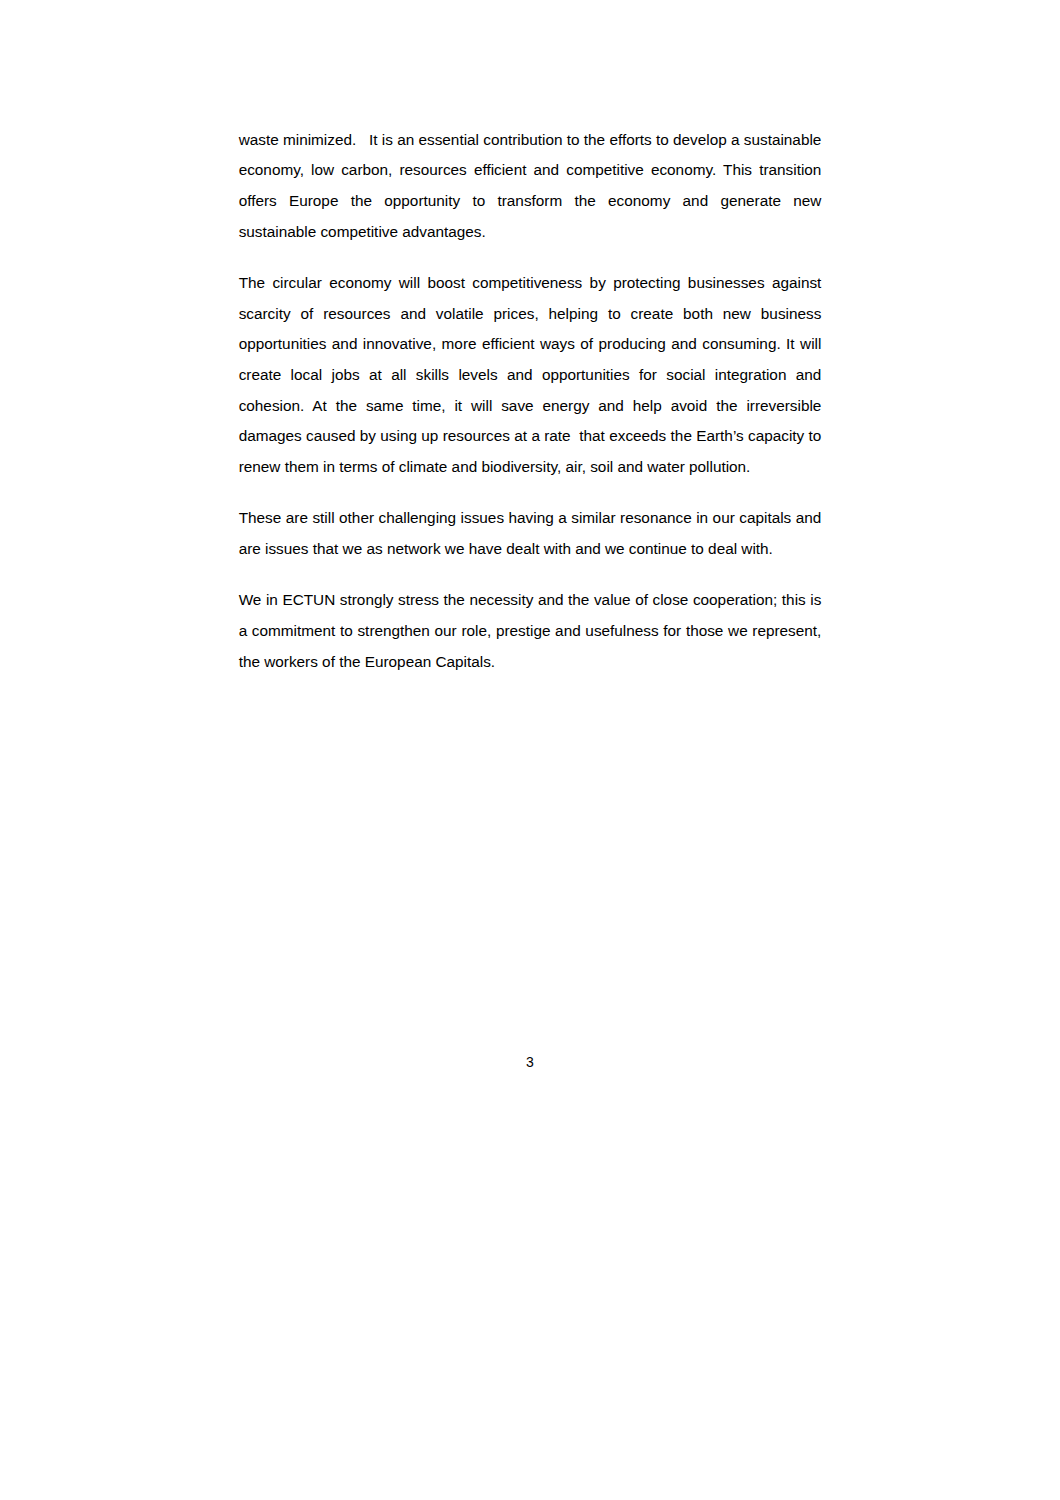waste minimized. It is an essential contribution to the efforts to develop a sustainable economy, low carbon, resources efficient and competitive economy. This transition offers Europe the opportunity to transform the economy and generate new sustainable competitive advantages.
The circular economy will boost competitiveness by protecting businesses against scarcity of resources and volatile prices, helping to create both new business opportunities and innovative, more efficient ways of producing and consuming. It will create local jobs at all skills levels and opportunities for social integration and cohesion. At the same time, it will save energy and help avoid the irreversible damages caused by using up resources at a rate that exceeds the Earth’s capacity to renew them in terms of climate and biodiversity, air, soil and water pollution.
These are still other challenging issues having a similar resonance in our capitals and are issues that we as network we have dealt with and we continue to deal with.
We in ECTUN strongly stress the necessity and the value of close cooperation; this is a commitment to strengthen our role, prestige and usefulness for those we represent, the workers of the European Capitals.
3